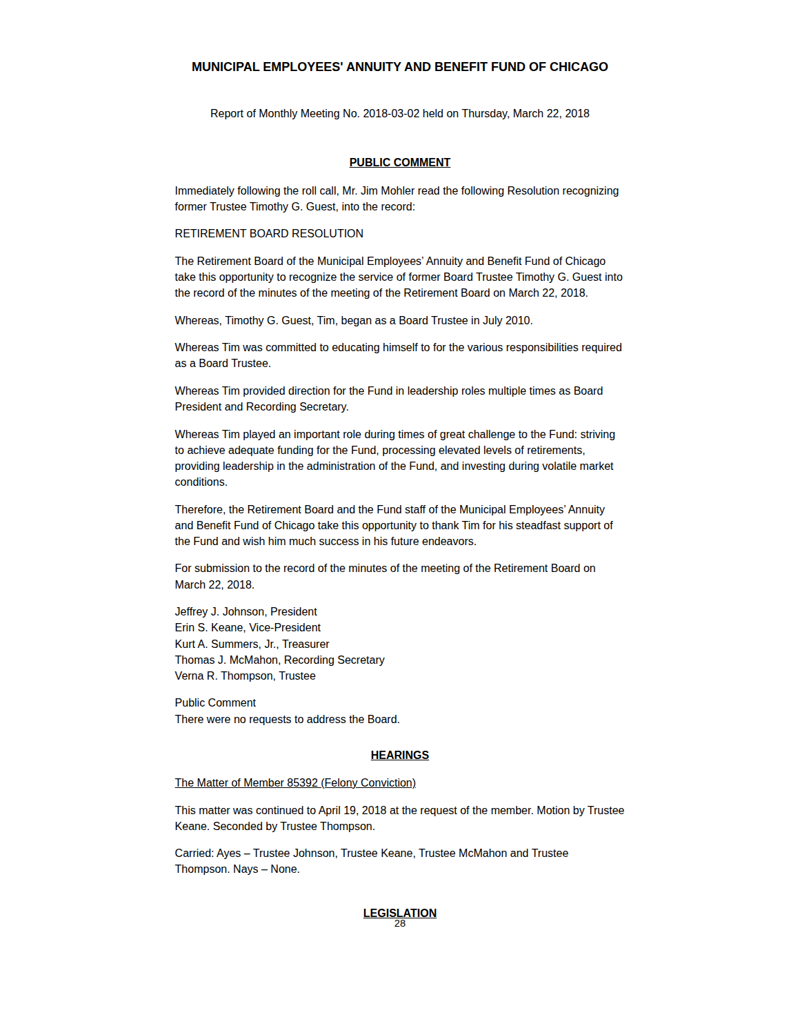MUNICIPAL EMPLOYEES' ANNUITY AND BENEFIT FUND OF CHICAGO
Report of Monthly Meeting No. 2018-03-02 held on Thursday, March 22, 2018
PUBLIC COMMENT
Immediately following the roll call, Mr. Jim Mohler read the following Resolution recognizing former Trustee Timothy G. Guest, into the record:
RETIREMENT BOARD RESOLUTION
The Retirement Board of the Municipal Employees’ Annuity and Benefit Fund of Chicago take this opportunity to recognize the service of former Board Trustee Timothy G. Guest into the record of the minutes of the meeting of the Retirement Board on March 22, 2018.
Whereas, Timothy G. Guest, Tim, began as a Board Trustee in July 2010.
Whereas Tim was committed to educating himself to for the various responsibilities required as a Board Trustee.
Whereas Tim provided direction for the Fund in leadership roles multiple times as Board President and Recording Secretary.
Whereas Tim played an important role during times of great challenge to the Fund: striving to achieve adequate funding for the Fund, processing elevated levels of retirements, providing leadership in the administration of the Fund, and investing during volatile market conditions.
Therefore, the Retirement Board and the Fund staff of the Municipal Employees’ Annuity and Benefit Fund of Chicago take this opportunity to thank Tim for his steadfast support of the Fund and wish him much success in his future endeavors.
For submission to the record of the minutes of the meeting of the Retirement Board on March 22, 2018.
Jeffrey J. Johnson, President
Erin S. Keane, Vice-President
Kurt A. Summers, Jr., Treasurer
Thomas J. McMahon, Recording Secretary
Verna R. Thompson, Trustee
Public Comment
There were no requests to address the Board.
HEARINGS
The Matter of Member 85392 (Felony Conviction)
This matter was continued to April 19, 2018 at the request of the member. Motion by Trustee Keane. Seconded by Trustee Thompson.
Carried: Ayes – Trustee Johnson, Trustee Keane, Trustee McMahon and Trustee Thompson. Nays – None.
LEGISLATION
28